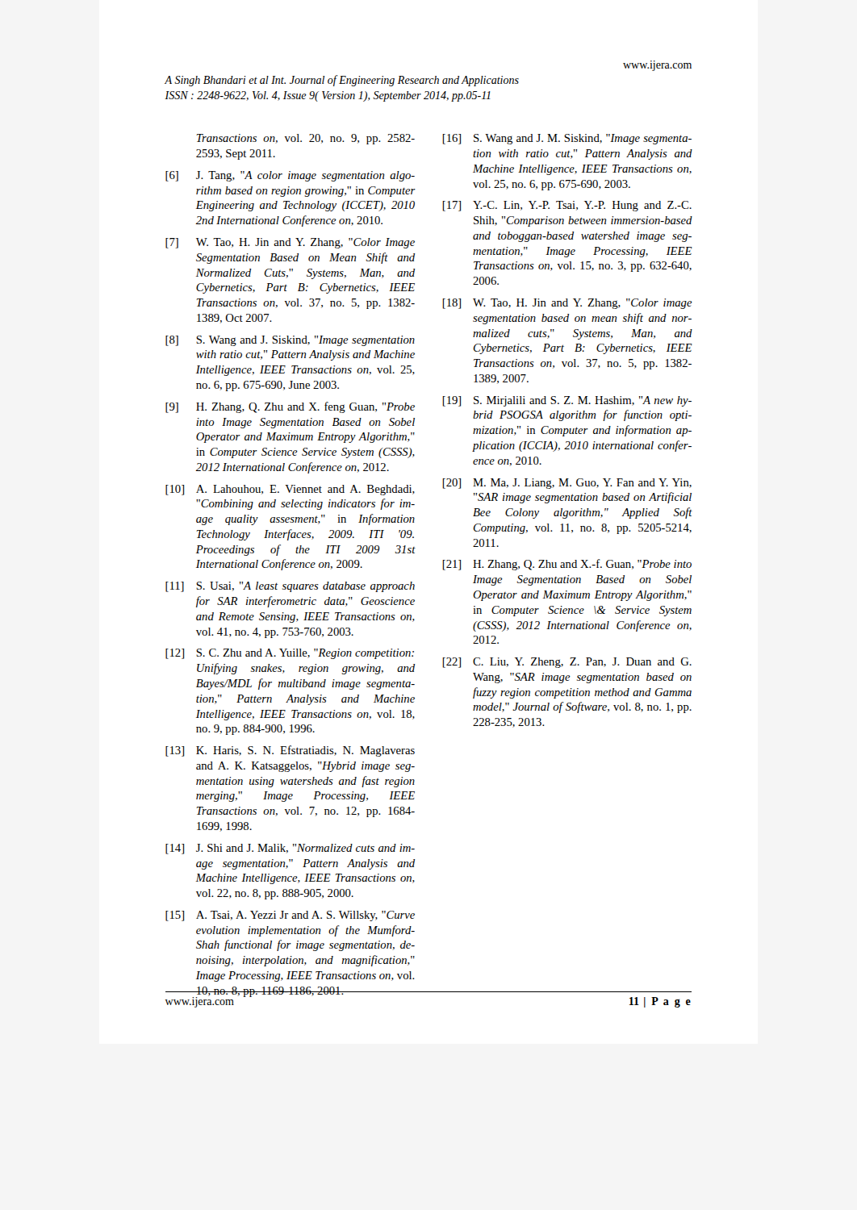www.ijera.com
A Singh Bhandari et al Int. Journal of Engineering Research and Applications
ISSN : 2248-9622, Vol. 4, Issue 9( Version 1), September 2014, pp.05-11
Transactions on, vol. 20, no. 9, pp. 2582-2593, Sept 2011.
[6] J. Tang, "A color image segmentation algorithm based on region growing," in Computer Engineering and Technology (ICCET), 2010 2nd International Conference on, 2010.
[7] W. Tao, H. Jin and Y. Zhang, "Color Image Segmentation Based on Mean Shift and Normalized Cuts," Systems, Man, and Cybernetics, Part B: Cybernetics, IEEE Transactions on, vol. 37, no. 5, pp. 1382-1389, Oct 2007.
[8] S. Wang and J. Siskind, "Image segmentation with ratio cut," Pattern Analysis and Machine Intelligence, IEEE Transactions on, vol. 25, no. 6, pp. 675-690, June 2003.
[9] H. Zhang, Q. Zhu and X. feng Guan, "Probe into Image Segmentation Based on Sobel Operator and Maximum Entropy Algorithm," in Computer Science Service System (CSSS), 2012 International Conference on, 2012.
[10] A. Lahouhou, E. Viennet and A. Beghdadi, "Combining and selecting indicators for image quality assesment," in Information Technology Interfaces, 2009. ITI '09. Proceedings of the ITI 2009 31st International Conference on, 2009.
[11] S. Usai, "A least squares database approach for SAR interferometric data," Geoscience and Remote Sensing, IEEE Transactions on, vol. 41, no. 4, pp. 753-760, 2003.
[12] S. C. Zhu and A. Yuille, "Region competition: Unifying snakes, region growing, and Bayes/MDL for multiband image segmentation," Pattern Analysis and Machine Intelligence, IEEE Transactions on, vol. 18, no. 9, pp. 884-900, 1996.
[13] K. Haris, S. N. Efstratiadis, N. Maglaveras and A. K. Katsaggelos, "Hybrid image segmentation using watersheds and fast region merging," Image Processing, IEEE Transactions on, vol. 7, no. 12, pp. 1684-1699, 1998.
[14] J. Shi and J. Malik, "Normalized cuts and image segmentation," Pattern Analysis and Machine Intelligence, IEEE Transactions on, vol. 22, no. 8, pp. 888-905, 2000.
[15] A. Tsai, A. Yezzi Jr and A. S. Willsky, "Curve evolution implementation of the Mumford-Shah functional for image segmentation, denoising, interpolation, and magnification," Image Processing, IEEE Transactions on, vol. 10, no. 8, pp. 1169-1186, 2001.
[16] S. Wang and J. M. Siskind, "Image segmentation with ratio cut," Pattern Analysis and Machine Intelligence, IEEE Transactions on, vol. 25, no. 6, pp. 675-690, 2003.
[17] Y.-C. Lin, Y.-P. Tsai, Y.-P. Hung and Z.-C. Shih, "Comparison between immersion-based and toboggan-based watershed image segmentation," Image Processing, IEEE Transactions on, vol. 15, no. 3, pp. 632-640, 2006.
[18] W. Tao, H. Jin and Y. Zhang, "Color image segmentation based on mean shift and normalized cuts," Systems, Man, and Cybernetics, Part B: Cybernetics, IEEE Transactions on, vol. 37, no. 5, pp. 1382-1389, 2007.
[19] S. Mirjalili and S. Z. M. Hashim, "A new hybrid PSOGSA algorithm for function optimization," in Computer and information application (ICCIA), 2010 international conference on, 2010.
[20] M. Ma, J. Liang, M. Guo, Y. Fan and Y. Yin, "SAR image segmentation based on Artificial Bee Colony algorithm," Applied Soft Computing, vol. 11, no. 8, pp. 5205-5214, 2011.
[21] H. Zhang, Q. Zhu and X.-f. Guan, "Probe into Image Segmentation Based on Sobel Operator and Maximum Entropy Algorithm," in Computer Science \& Service System (CSSS), 2012 International Conference on, 2012.
[22] C. Liu, Y. Zheng, Z. Pan, J. Duan and G. Wang, "SAR image segmentation based on fuzzy region competition method and Gamma model," Journal of Software, vol. 8, no. 1, pp. 228-235, 2013.
www.ijera.com 11 | P a g e